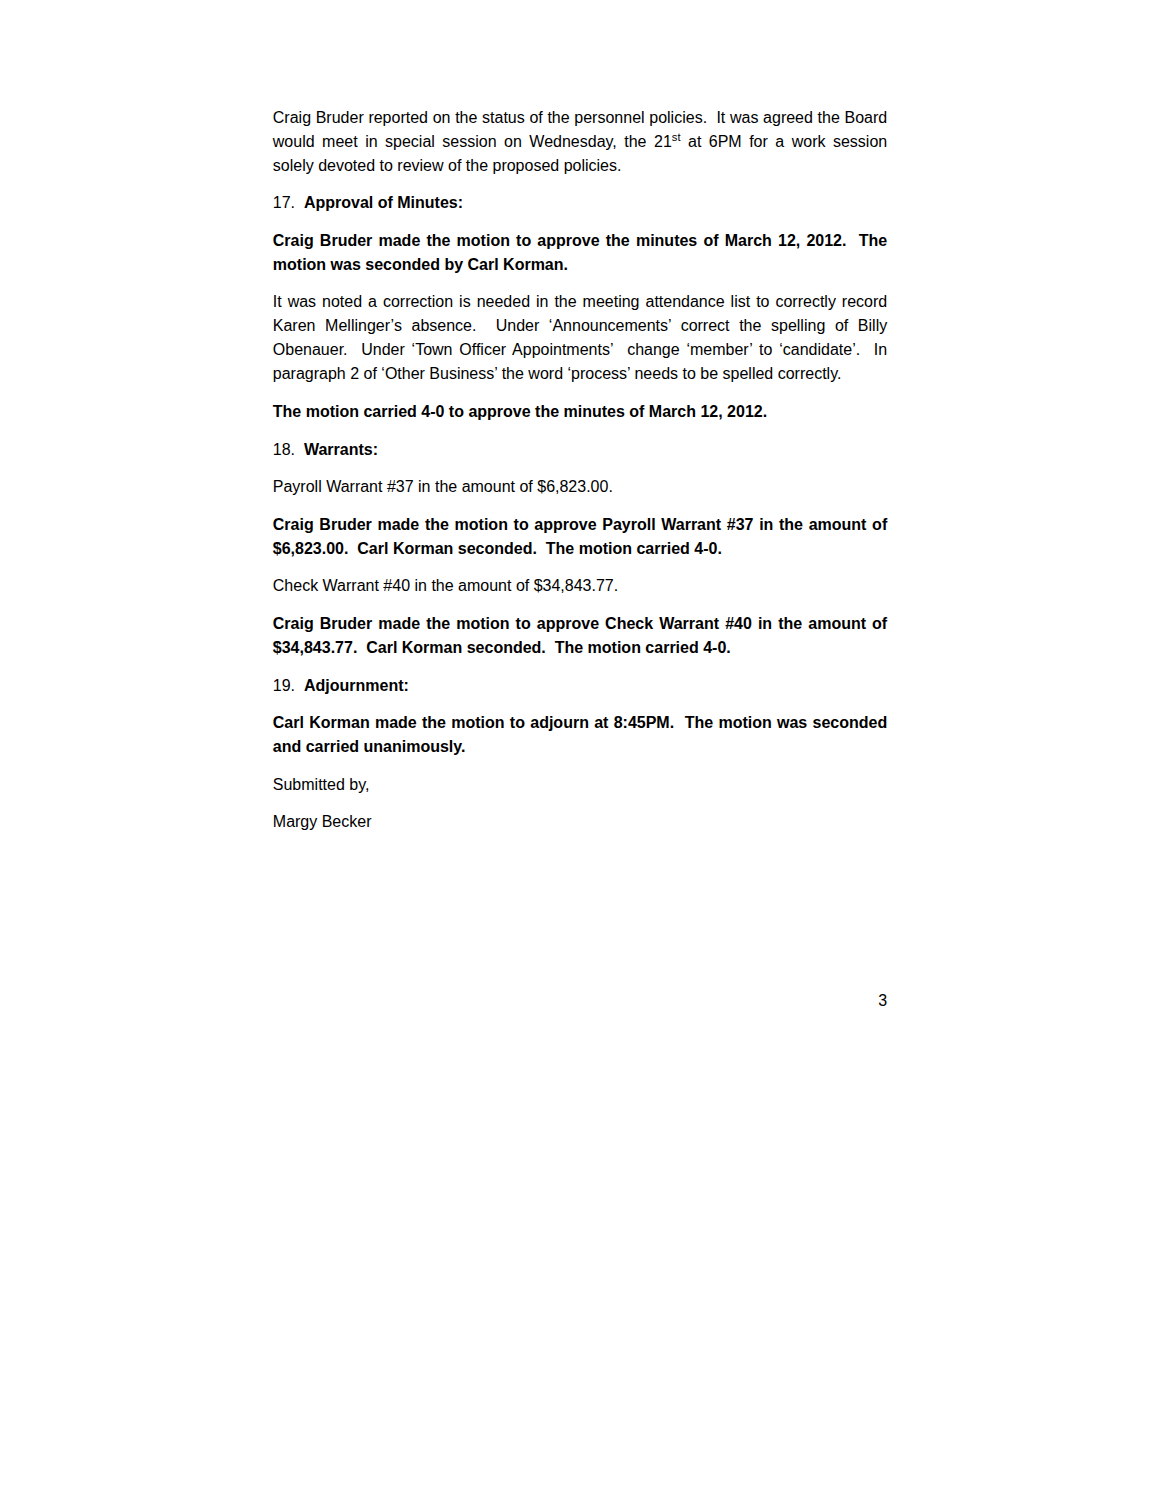Craig Bruder reported on the status of the personnel policies. It was agreed the Board would meet in special session on Wednesday, the 21st at 6PM for a work session solely devoted to review of the proposed policies.
17. Approval of Minutes:
Craig Bruder made the motion to approve the minutes of March 12, 2012. The motion was seconded by Carl Korman.
It was noted a correction is needed in the meeting attendance list to correctly record Karen Mellinger’s absence. Under ‘Announcements’ correct the spelling of Billy Obenauer. Under ‘Town Officer Appointments’ change ‘member’ to ‘candidate’. In paragraph 2 of ‘Other Business’ the word ‘process’ needs to be spelled correctly.
The motion carried 4-0 to approve the minutes of March 12, 2012.
18. Warrants:
Payroll Warrant #37 in the amount of $6,823.00.
Craig Bruder made the motion to approve Payroll Warrant #37 in the amount of $6,823.00. Carl Korman seconded. The motion carried 4-0.
Check Warrant #40 in the amount of $34,843.77.
Craig Bruder made the motion to approve Check Warrant #40 in the amount of $34,843.77. Carl Korman seconded. The motion carried 4-0.
19. Adjournment:
Carl Korman made the motion to adjourn at 8:45PM. The motion was seconded and carried unanimously.
Submitted by,
Margy Becker
3